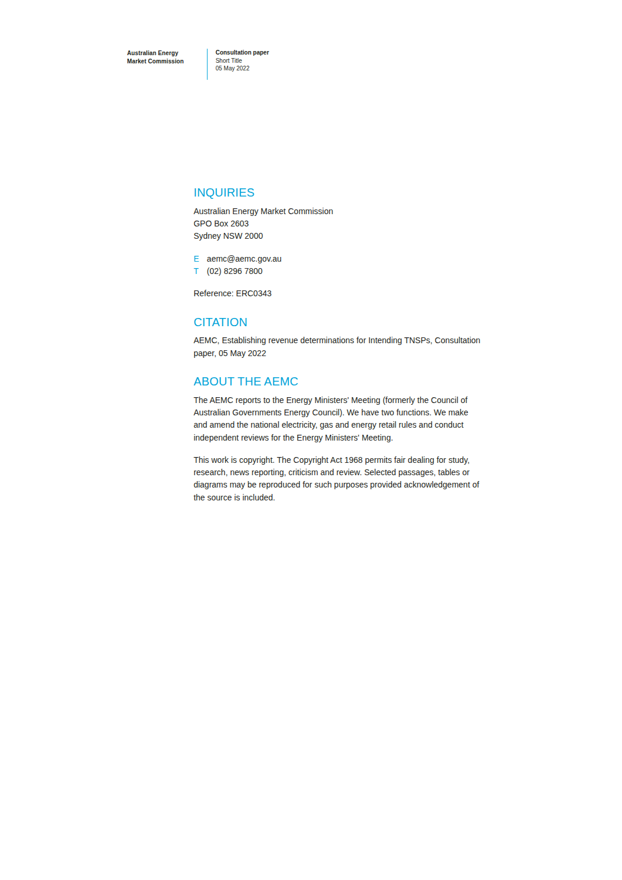Australian Energy
Market Commission
Consultation paper
Short Title
05 May 2022
INQUIRIES
Australian Energy Market Commission
GPO Box 2603
Sydney NSW 2000
Eaemc@aemc.gov.au
T(02) 8296 7800
Reference: ERC0343
CITATION
AEMC, Establishing revenue determinations for Intending TNSPs, Consultation paper, 05 May 2022
ABOUT THE AEMC
The AEMC reports to the Energy Ministers' Meeting (formerly the Council of Australian Governments Energy Council). We have two functions. We make and amend the national electricity, gas and energy retail rules and conduct independent reviews for the Energy Ministers' Meeting.
This work is copyright. The Copyright Act 1968 permits fair dealing for study, research, news reporting, criticism and review. Selected passages, tables or diagrams may be reproduced for such purposes provided acknowledgement of the source is included.